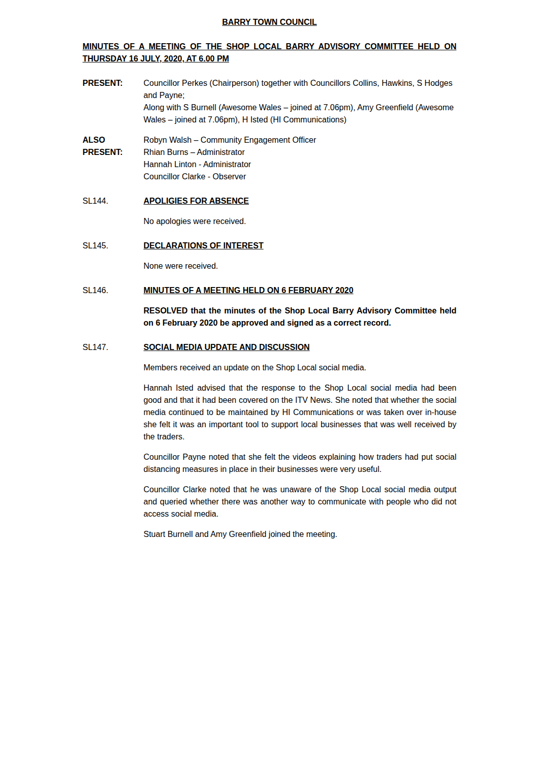BARRY TOWN COUNCIL
MINUTES OF A MEETING OF THE SHOP LOCAL BARRY ADVISORY COMMITTEE HELD ON THURSDAY 16 JULY, 2020, AT 6.00 PM
PRESENT:
Councillor Perkes (Chairperson) together with Councillors Collins, Hawkins, S Hodges and Payne;
Along with S Burnell (Awesome Wales – joined at 7.06pm), Amy Greenfield (Awesome Wales – joined at 7.06pm), H Isted (HI Communications)
ALSO PRESENT:
Robyn Walsh – Community Engagement Officer
Rhian Burns – Administrator
Hannah Linton - Administrator
Councillor Clarke - Observer
SL144.
APOLIGIES FOR ABSENCE
No apologies were received.
SL145.
DECLARATIONS OF INTEREST
None were received.
SL146.
MINUTES OF A MEETING HELD ON 6 FEBRUARY 2020
RESOLVED that the minutes of the Shop Local Barry Advisory Committee held on 6 February 2020 be approved and signed as a correct record.
SL147.
SOCIAL MEDIA UPDATE AND DISCUSSION
Members received an update on the Shop Local social media.
Hannah Isted advised that the response to the Shop Local social media had been good and that it had been covered on the ITV News. She noted that whether the social media continued to be maintained by HI Communications or was taken over in-house she felt it was an important tool to support local businesses that was well received by the traders.
Councillor Payne noted that she felt the videos explaining how traders had put social distancing measures in place in their businesses were very useful.
Councillor Clarke noted that he was unaware of the Shop Local social media output and queried whether there was another way to communicate with people who did not access social media.
Stuart Burnell and Amy Greenfield joined the meeting.